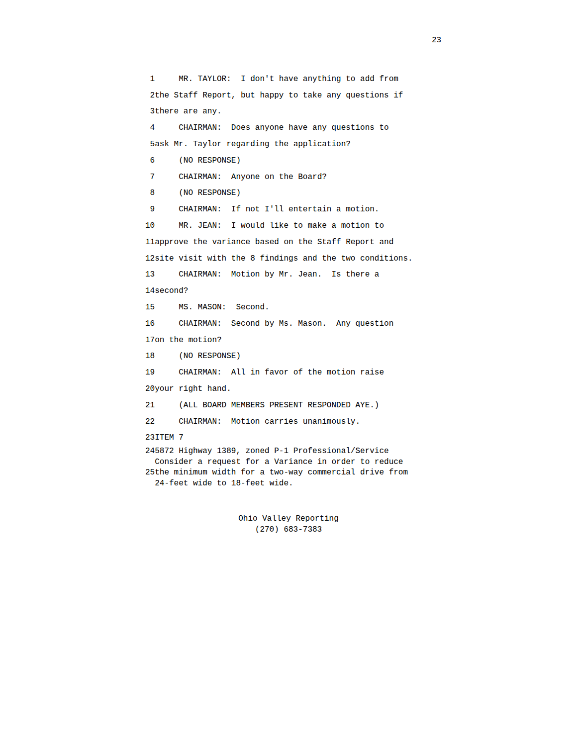23
| 1 | MR. TAYLOR: I don't have anything to add from |
| 2 | the Staff Report, but happy to take any questions if |
| 3 | there are any. |
| 4 | CHAIRMAN: Does anyone have any questions to |
| 5 | ask Mr. Taylor regarding the application? |
| 6 | (NO RESPONSE) |
| 7 | CHAIRMAN: Anyone on the Board? |
| 8 | (NO RESPONSE) |
| 9 | CHAIRMAN: If not I'll entertain a motion. |
| 10 | MR. JEAN: I would like to make a motion to |
| 11 | approve the variance based on the Staff Report and |
| 12 | site visit with the 8 findings and the two conditions. |
| 13 | CHAIRMAN: Motion by Mr. Jean. Is there a |
| 14 | second? |
| 15 | MS. MASON: Second. |
| 16 | CHAIRMAN: Second by Ms. Mason. Any question |
| 17 | on the motion? |
| 18 | (NO RESPONSE) |
| 19 | CHAIRMAN: All in favor of the motion raise |
| 20 | your right hand. |
| 21 | (ALL BOARD MEMBERS PRESENT RESPONDED AYE.) |
| 22 | CHAIRMAN: Motion carries unanimously. |
| 23 | ITEM 7 |
| 24 | 5872 Highway 1389, zoned P-1 Professional/Service Consider a request for a Variance in order to reduce |
| 25 | the minimum width for a two-way commercial drive from 24-feet wide to 18-feet wide. |
Ohio Valley Reporting
(270) 683-7383